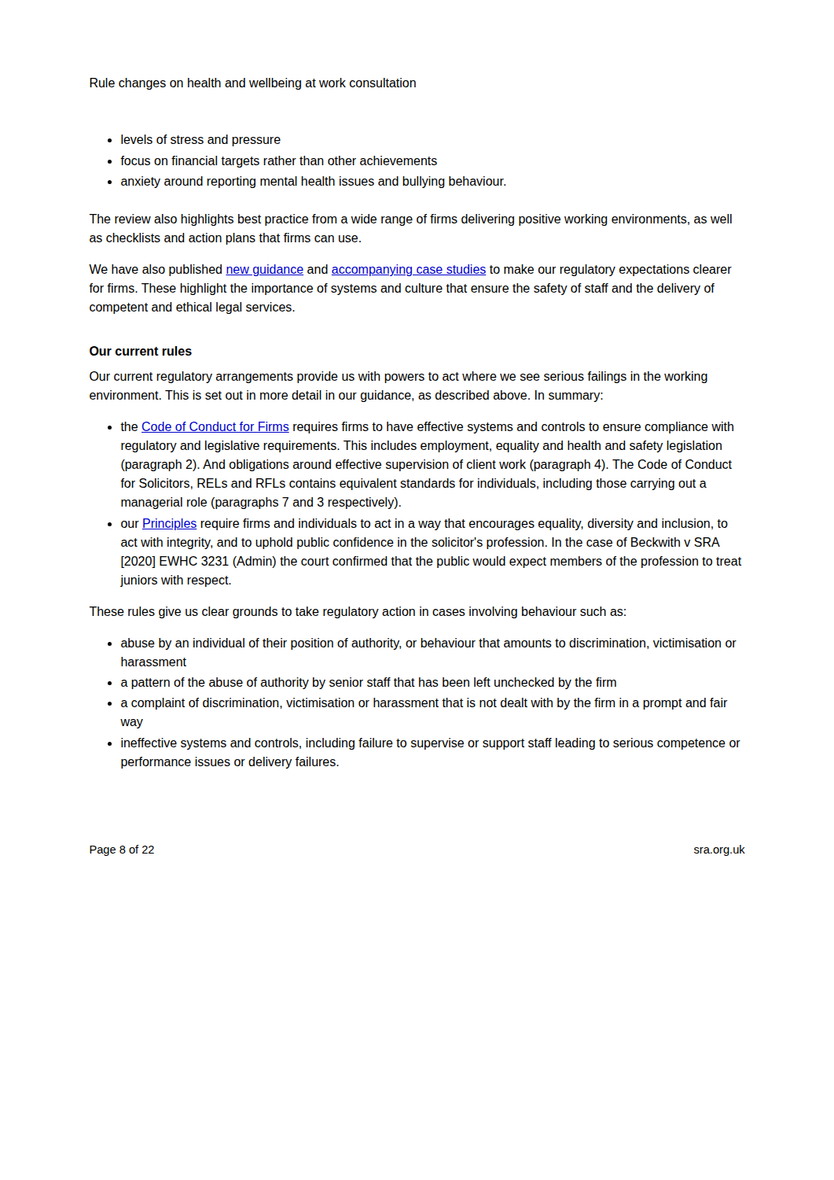Rule changes on health and wellbeing at work consultation
levels of stress and pressure
focus on financial targets rather than other achievements
anxiety around reporting mental health issues and bullying behaviour.
The review also highlights best practice from a wide range of firms delivering positive working environments, as well as checklists and action plans that firms can use.
We have also published new guidance and accompanying case studies to make our regulatory expectations clearer for firms. These highlight the importance of systems and culture that ensure the safety of staff and the delivery of competent and ethical legal services.
Our current rules
Our current regulatory arrangements provide us with powers to act where we see serious failings in the working environment. This is set out in more detail in our guidance, as described above. In summary:
the Code of Conduct for Firms requires firms to have effective systems and controls to ensure compliance with regulatory and legislative requirements. This includes employment, equality and health and safety legislation (paragraph 2). And obligations around effective supervision of client work (paragraph 4). The Code of Conduct for Solicitors, RELs and RFLs contains equivalent standards for individuals, including those carrying out a managerial role (paragraphs 7 and 3 respectively).
our Principles require firms and individuals to act in a way that encourages equality, diversity and inclusion, to act with integrity, and to uphold public confidence in the solicitor's profession. In the case of Beckwith v SRA [2020] EWHC 3231 (Admin) the court confirmed that the public would expect members of the profession to treat juniors with respect.
These rules give us clear grounds to take regulatory action in cases involving behaviour such as:
abuse by an individual of their position of authority, or behaviour that amounts to discrimination, victimisation or harassment
a pattern of the abuse of authority by senior staff that has been left unchecked by the firm
a complaint of discrimination, victimisation or harassment that is not dealt with by the firm in a prompt and fair way
ineffective systems and controls, including failure to supervise or support staff leading to serious competence or performance issues or delivery failures.
Page 8 of 22 sra.org.uk